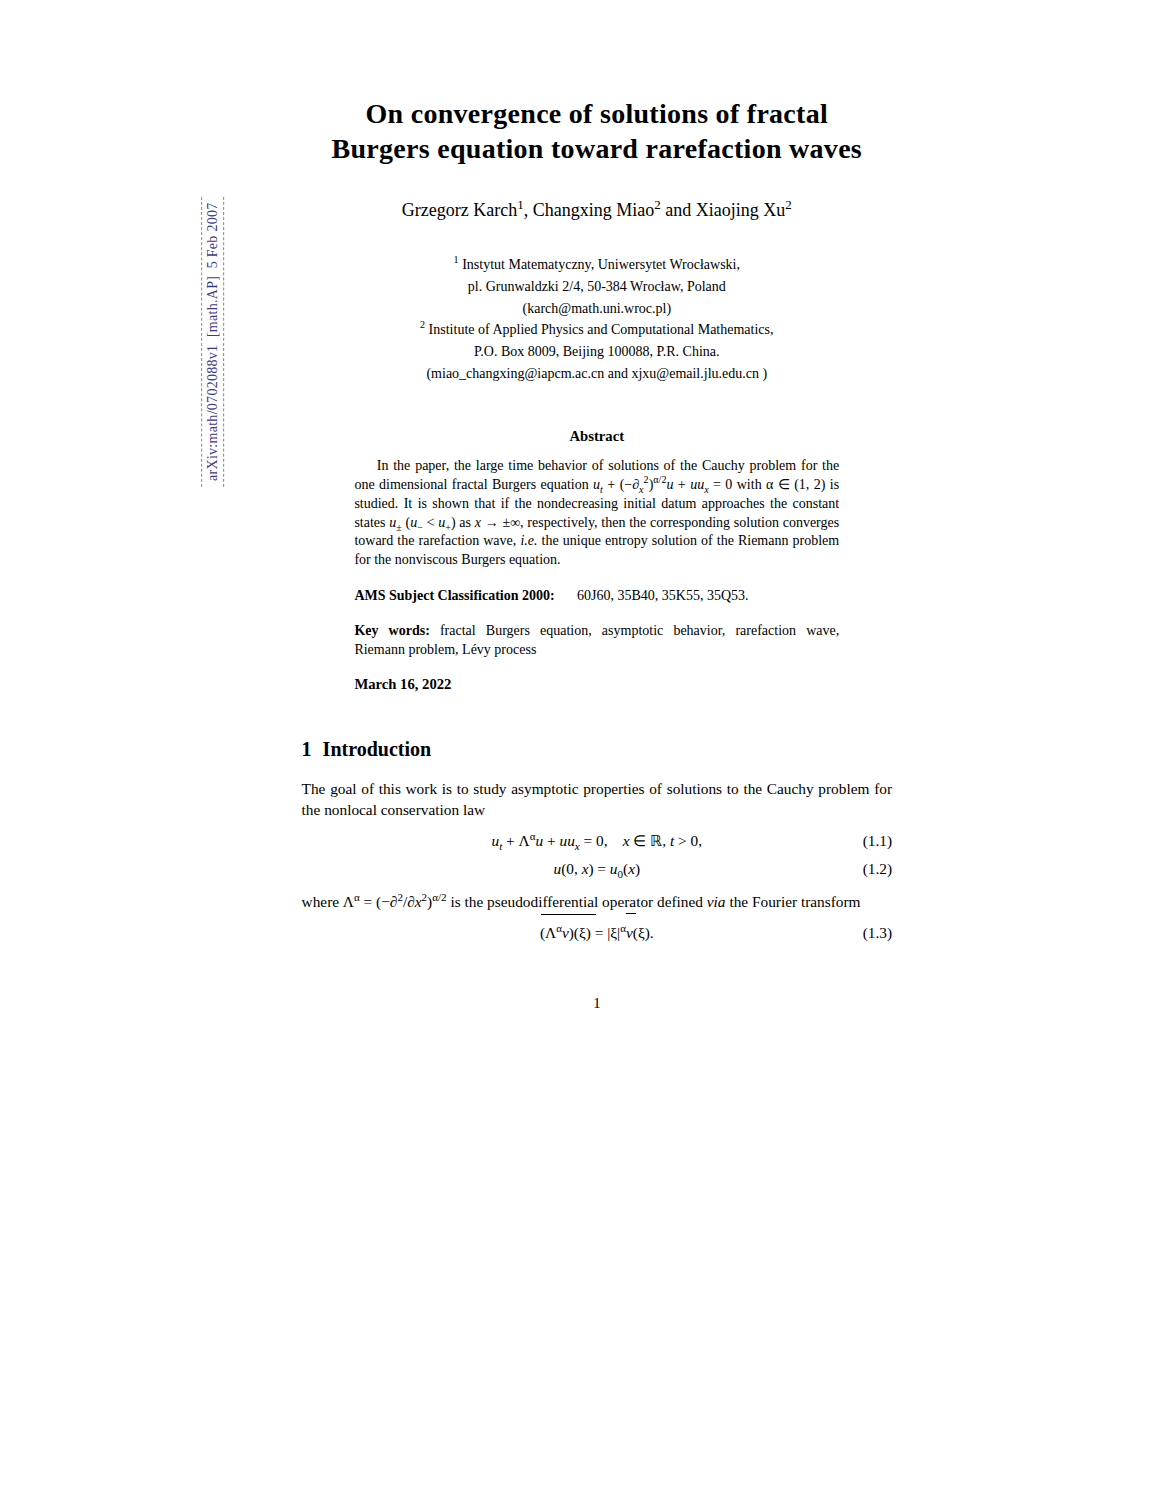arXiv:math/0702088v1 [math.AP] 5 Feb 2007
On convergence of solutions of fractal
Burgers equation toward rarefaction waves
Grzegorz Karch1, Changxing Miao2 and Xiaojing Xu2
1 Instytut Matematyczny, Uniwersytet Wrocławski,
pl. Grunwaldzki 2/4, 50-384 Wrocław, Poland
(karch@math.uni.wroc.pl)
2 Institute of Applied Physics and Computational Mathematics,
P.O. Box 8009, Beijing 100088, P.R. China.
(miao_changxing@iapcm.ac.cn and xjxu@email.jlu.edu.cn )
Abstract
In the paper, the large time behavior of solutions of the Cauchy problem for the one dimensional fractal Burgers equation ut + (−∂x2)α/2u + uux = 0 with α ∈ (1, 2) is studied. It is shown that if the nondecreasing initial datum approaches the constant states u± (u− < u+) as x → ±∞, respectively, then the corresponding solution converges toward the rarefaction wave, i.e. the unique entropy solution of the Riemann problem for the nonviscous Burgers equation.
AMS Subject Classification 2000: 60J60, 35B40, 35K55, 35Q53.
Key words: fractal Burgers equation, asymptotic behavior, rarefaction wave, Riemann problem, Lévy process
March 16, 2022
1 Introduction
The goal of this work is to study asymptotic properties of solutions to the Cauchy problem for the nonlocal conservation law
ut + Λαu + uux = 0, x ∈ ℝ, t > 0, (1.1)
u(0, x) = u0(x) (1.2)
where Λα = (−∂2/∂x2)α/2 is the pseudodifferential operator defined via the Fourier transform
(Λαv) (ξ) = |ξ|α v(ξ). (1.3)
1